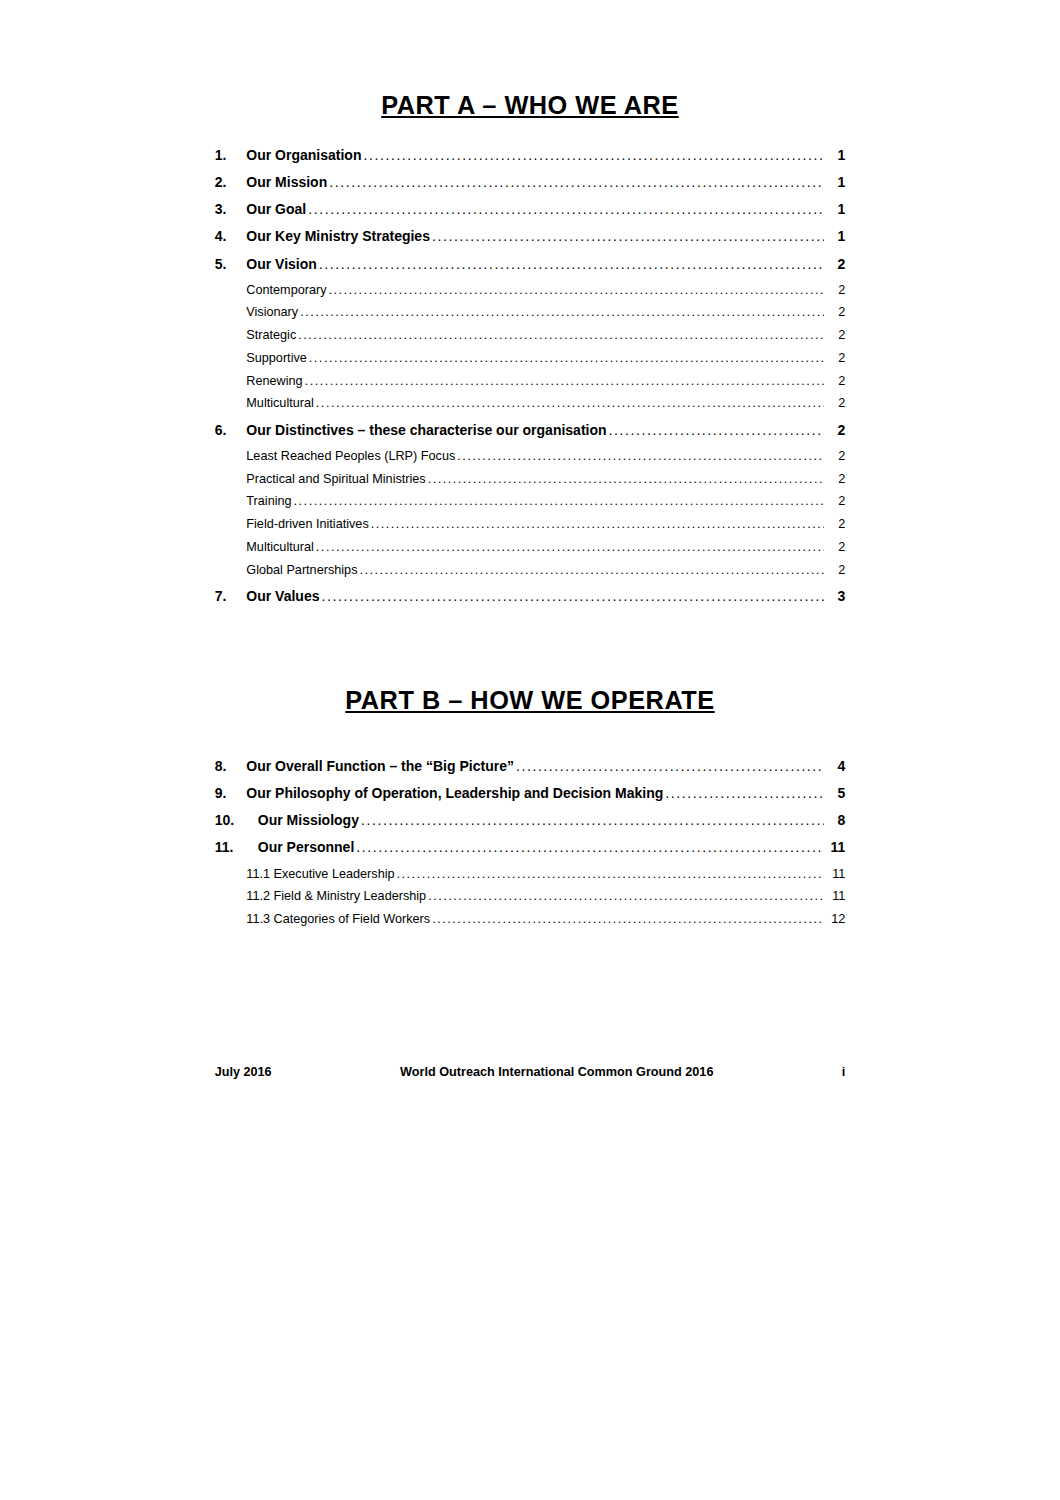PART A – WHO WE ARE
1. Our Organisation ........................................................................................................................... 1
2. Our Mission ............................................................................................................................... 1
3. Our Goal .................................................................................................................................. 1
4. Our Key Ministry Strategies ............................................................................................. 1
5. Our Vision ................................................................................................................................ 2
Contemporary ................................................................................................................................. 2
Visionary ......................................................................................................................................... 2
Strategic ......................................................................................................................................... 2
Supportive ....................................................................................................................................... 2
Renewing ........................................................................................................................................ 2
Multicultural ..................................................................................................................................... 2
6. Our Distinctives – these characterise our organisation ..................................................... 2
Least Reached Peoples (LRP) Focus ....................................................................................... 2
Practical and Spiritual Ministries .............................................................................................. 2
Training .......................................................................................................................................... 2
Field-driven Initiatives ....................................................................................................... 2
Multicultural ..................................................................................................................................... 2
Global Partnerships .......................................................................................................... 2
7. Our Values ............................................................................................................................... 3
PART B – HOW WE OPERATE
8. Our Overall Function – the “Big Picture” ............................................................................. 4
9. Our Philosophy of Operation, Leadership and Decision Making ....................................... 5
10. Our Missiology ....................................................................................................................... 8
11. Our Personnel ......................................................................................................................... 11
11.1 Executive Leadership ......................................................................................................... 11
11.2 Field & Ministry Leadership ............................................................................................. 11
11.3 Categories of Field Workers ............................................................................................. 12
July 2016 World Outreach International Common Ground 2016 i